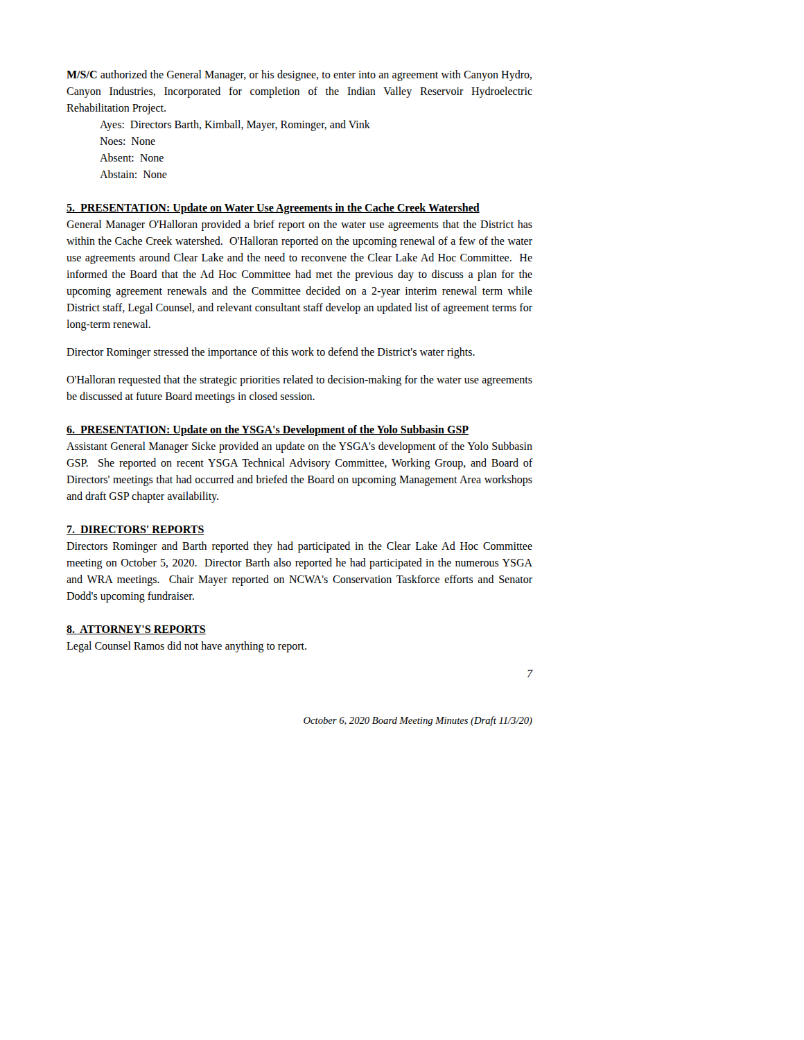M/S/C authorized the General Manager, or his designee, to enter into an agreement with Canyon Hydro, Canyon Industries, Incorporated for completion of the Indian Valley Reservoir Hydroelectric Rehabilitation Project.
Ayes: Directors Barth, Kimball, Mayer, Rominger, and Vink
Noes: None
Absent: None
Abstain: None
5. PRESENTATION: Update on Water Use Agreements in the Cache Creek Watershed
General Manager O'Halloran provided a brief report on the water use agreements that the District has within the Cache Creek watershed. O'Halloran reported on the upcoming renewal of a few of the water use agreements around Clear Lake and the need to reconvene the Clear Lake Ad Hoc Committee. He informed the Board that the Ad Hoc Committee had met the previous day to discuss a plan for the upcoming agreement renewals and the Committee decided on a 2-year interim renewal term while District staff, Legal Counsel, and relevant consultant staff develop an updated list of agreement terms for long-term renewal.
Director Rominger stressed the importance of this work to defend the District's water rights.
O'Halloran requested that the strategic priorities related to decision-making for the water use agreements be discussed at future Board meetings in closed session.
6. PRESENTATION: Update on the YSGA's Development of the Yolo Subbasin GSP
Assistant General Manager Sicke provided an update on the YSGA's development of the Yolo Subbasin GSP. She reported on recent YSGA Technical Advisory Committee, Working Group, and Board of Directors' meetings that had occurred and briefed the Board on upcoming Management Area workshops and draft GSP chapter availability.
7. DIRECTORS' REPORTS
Directors Rominger and Barth reported they had participated in the Clear Lake Ad Hoc Committee meeting on October 5, 2020. Director Barth also reported he had participated in the numerous YSGA and WRA meetings. Chair Mayer reported on NCWA's Conservation Taskforce efforts and Senator Dodd's upcoming fundraiser.
8. ATTORNEY'S REPORTS
Legal Counsel Ramos did not have anything to report.
7
October 6, 2020 Board Meeting Minutes (Draft 11/3/20)